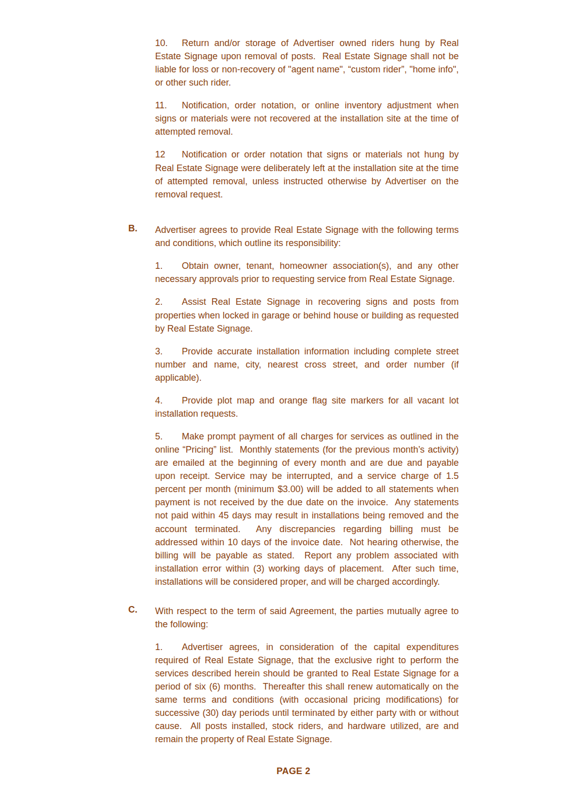10. Return and/or storage of Advertiser owned riders hung by Real Estate Signage upon removal of posts. Real Estate Signage shall not be liable for loss or non-recovery of "agent name", “custom rider”, "home info", or other such rider.
11. Notification, order notation, or online inventory adjustment when signs or materials were not recovered at the installation site at the time of attempted removal.
12 Notification or order notation that signs or materials not hung by Real Estate Signage were deliberately left at the installation site at the time of attempted removal, unless instructed otherwise by Advertiser on the removal request.
B.
Advertiser agrees to provide Real Estate Signage with the following terms and conditions, which outline its responsibility:
1. Obtain owner, tenant, homeowner association(s), and any other necessary approvals prior to requesting service from Real Estate Signage.
2. Assist Real Estate Signage in recovering signs and posts from properties when locked in garage or behind house or building as requested by Real Estate Signage.
3. Provide accurate installation information including complete street number and name, city, nearest cross street, and order number (if applicable).
4. Provide plot map and orange flag site markers for all vacant lot installation requests.
5. Make prompt payment of all charges for services as outlined in the online “Pricing” list. Monthly statements (for the previous month’s activity) are emailed at the beginning of every month and are due and payable upon receipt. Service may be interrupted, and a service charge of 1.5 percent per month (minimum $3.00) will be added to all statements when payment is not received by the due date on the invoice. Any statements not paid within 45 days may result in installations being removed and the account terminated. Any discrepancies regarding billing must be addressed within 10 days of the invoice date. Not hearing otherwise, the billing will be payable as stated. Report any problem associated with installation error within (3) working days of placement. After such time, installations will be considered proper, and will be charged accordingly.
C.
With respect to the term of said Agreement, the parties mutually agree to the following:
1. Advertiser agrees, in consideration of the capital expenditures required of Real Estate Signage, that the exclusive right to perform the services described herein should be granted to Real Estate Signage for a period of six (6) months. Thereafter this shall renew automatically on the same terms and conditions (with occasional pricing modifications) for successive (30) day periods until terminated by either party with or without cause. All posts installed, stock riders, and hardware utilized, are and remain the property of Real Estate Signage.
PAGE 2